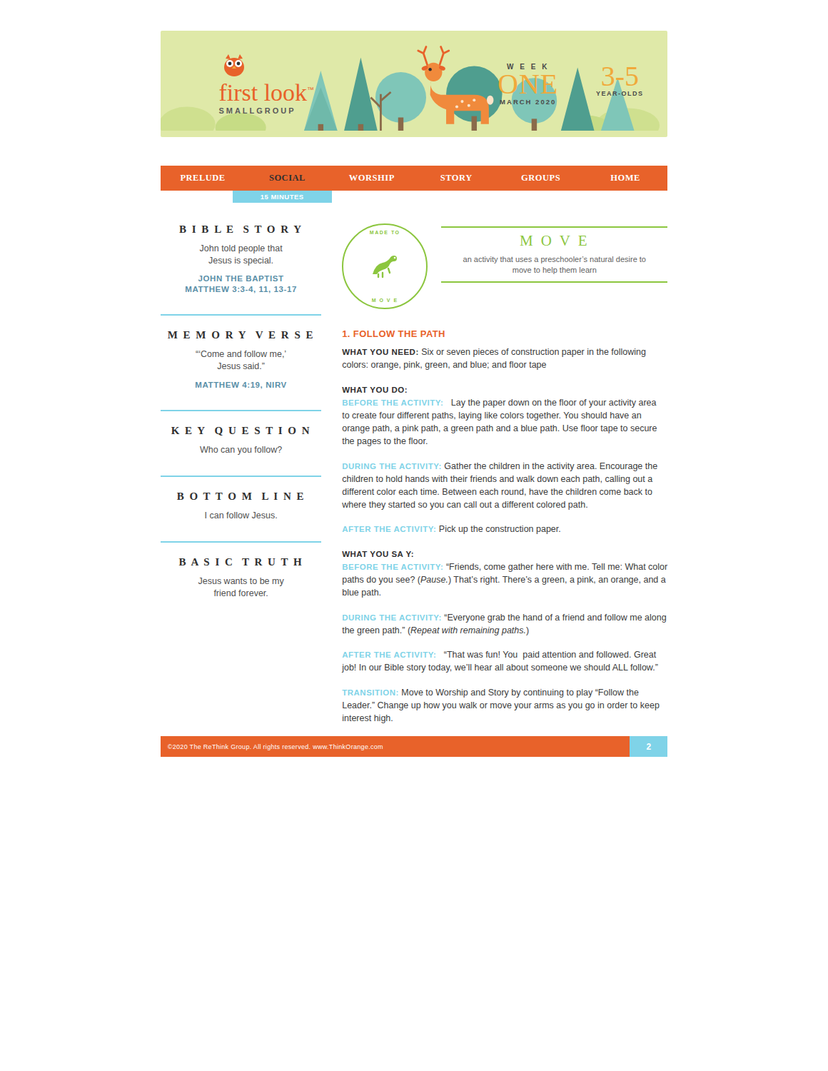first look™
SMALLGROUP
W E E K
ONE
MARCH 2020
3-5
YEAR-OLDS
PRELUDE
SOCIAL
WORSHIP
STORY
GROUPS
HOME
15 MINUTES
B I B L E S T O R Y
John told people that
Jesus is special.
JOHN THE BAPTIST
MATTHEW 3:3-4, 11, 13-17
M E M O R Y V E R S E
“‘Come and follow me,’
Jesus said.”
MATTHEW 4:19, NIRV
K E Y Q U E S T I O N
Who can you follow?
B O T T O M L I N E
I can follow Jesus.
B A S I C T R U T H
Jesus wants to be my
friend forever.
MADE TO M O V E
M O V E
an activity that uses a preschooler’s natural desire to move to help them learn
1. FOLLOW THE PATH
What you need: Six or seven pieces of construction paper in the following colors: orange, pink, green, and blue; and floor tape
What you do:
Before the activity: Lay the paper down on the floor of your activity area to create four different paths, laying like colors together. You should have an orange path, a pink path, a green path and a blue path. Use floor tape to secure the pages to the floor.
During the activity: Gather the children in the activity area. Encourage the children to hold hands with their friends and walk down each path, calling out a different color each time. Between each round, have the children come back to where they started so you can call out a different colored path.
After the activity: Pick up the construction paper.
What you sa y:
Before the activity: “Friends, come gather here with me. Tell me: What color paths do you see? (Pause.) That’s right. There’s a green, a pink, an orange, and a blue path.
During the activity: “Everyone grab the hand of a friend and follow me along the green path.” (Repeat with remaining paths.)
After the activity: “That was fun! You paid attention and followed. Great job! In our Bible story today, we’ll hear all about someone we should ALL follow.”
Transition: Move to Worship and Story by continuing to play “Follow the Leader.” Change up how you walk or move your arms as you go in order to keep interest high.
©2020 The ReThink Group. All rights reserved. www.ThinkOrange.com
2